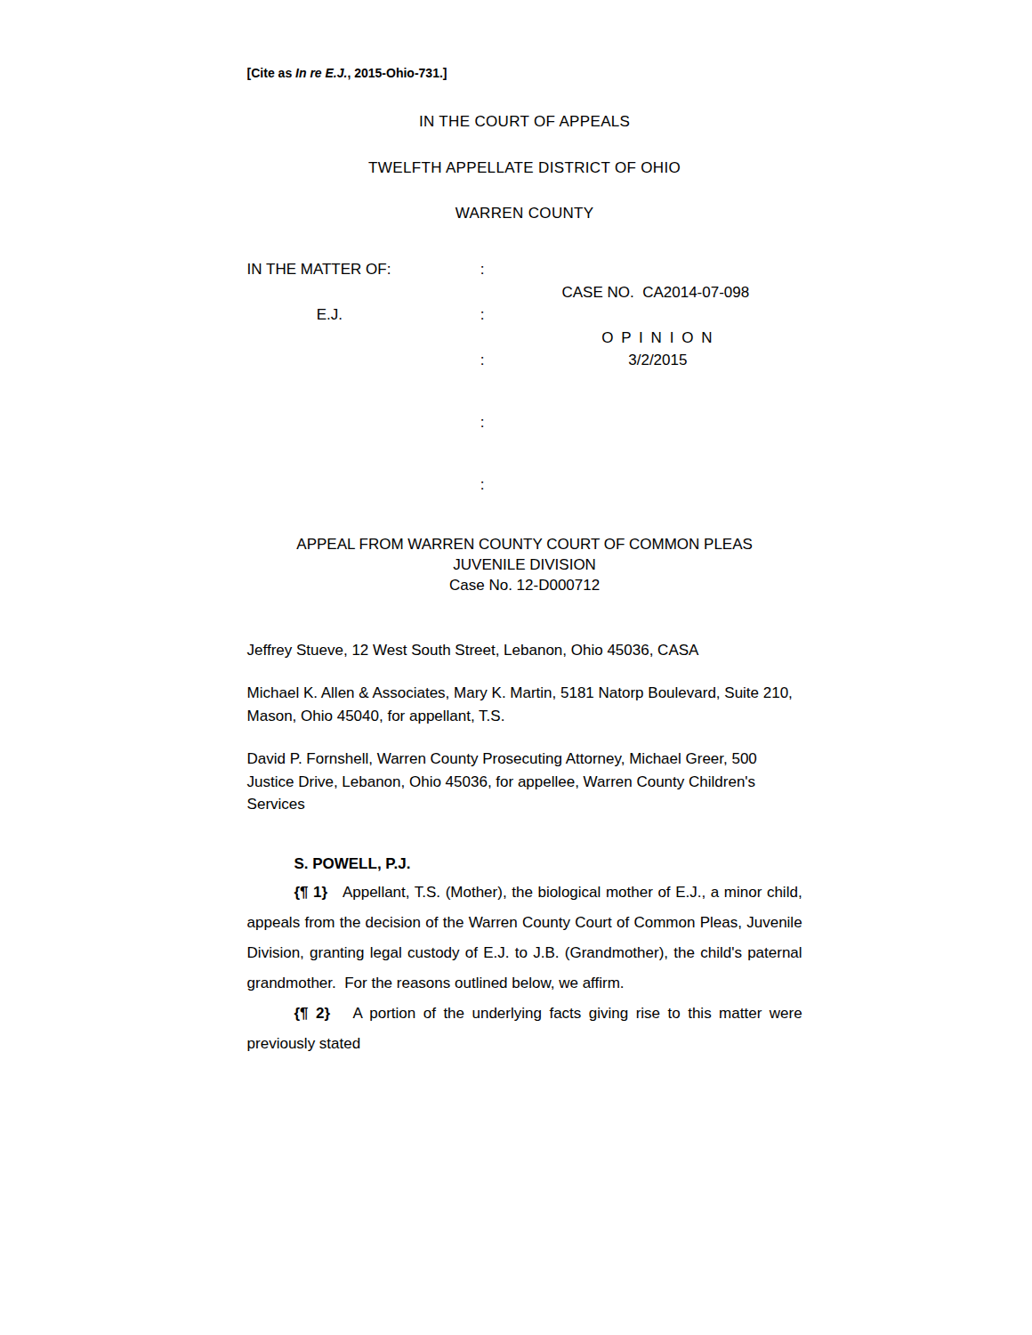[Cite as In re E.J., 2015-Ohio-731.]
IN THE COURT OF APPEALS
TWELFTH APPELLATE DISTRICT OF OHIO
WARREN COUNTY
| IN THE MATTER OF: | : | |
| | | CASE NO. CA2014-07-098 |
| E.J. | : | |
| | | O P I N I O N |
| | : | 3/2/2015 |
| | : | |
| | : | |
APPEAL FROM WARREN COUNTY COURT OF COMMON PLEAS
JUVENILE DIVISION
Case No. 12-D000712
Jeffrey Stueve, 12 West South Street, Lebanon, Ohio 45036, CASA
Michael K. Allen & Associates, Mary K. Martin, 5181 Natorp Boulevard, Suite 210, Mason, Ohio 45040, for appellant, T.S.
David P. Fornshell, Warren County Prosecuting Attorney, Michael Greer, 500 Justice Drive, Lebanon, Ohio 45036, for appellee, Warren County Children's Services
S. POWELL, P.J.
{¶ 1} Appellant, T.S. (Mother), the biological mother of E.J., a minor child, appeals from the decision of the Warren County Court of Common Pleas, Juvenile Division, granting legal custody of E.J. to J.B. (Grandmother), the child's paternal grandmother. For the reasons outlined below, we affirm.
{¶ 2} A portion of the underlying facts giving rise to this matter were previously stated